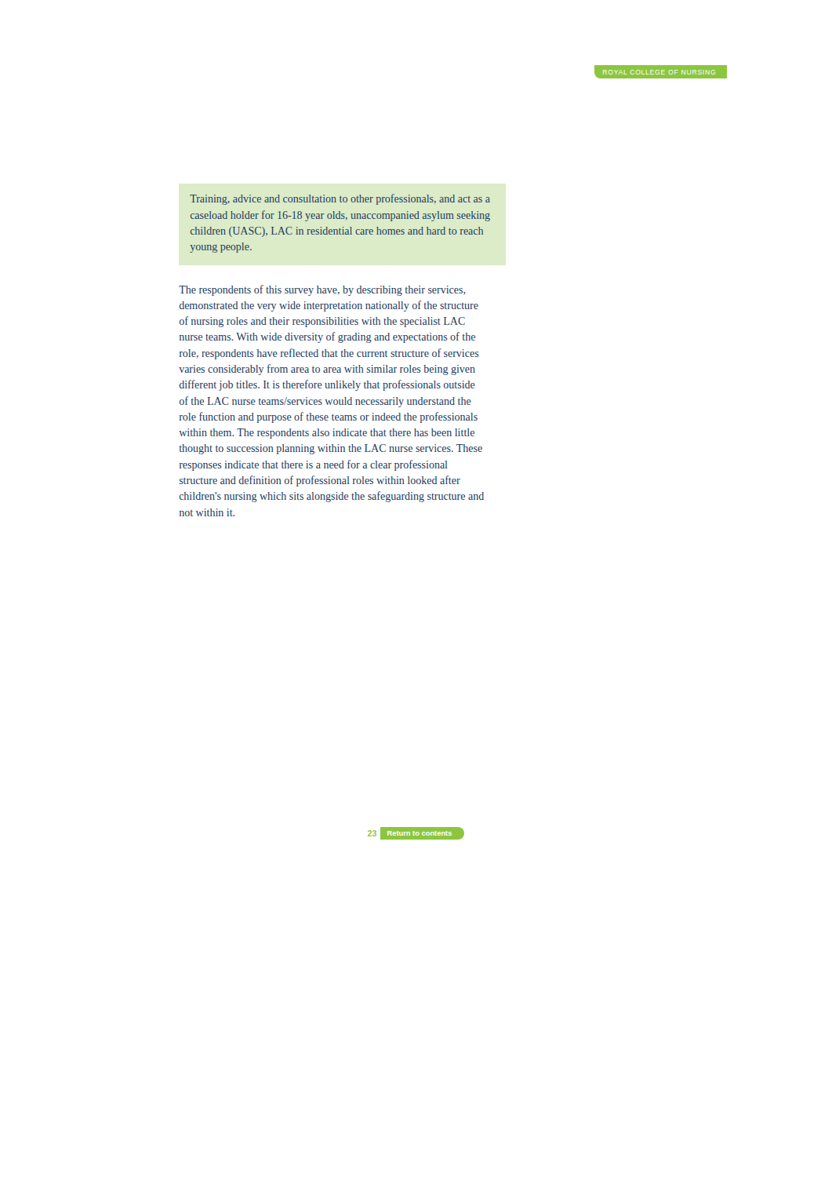ROYAL COLLEGE OF NURSING
Training, advice and consultation to other professionals, and act as a caseload holder for 16-18 year olds, unaccompanied asylum seeking children (UASC), LAC in residential care homes and hard to reach young people.
The respondents of this survey have, by describing their services, demonstrated the very wide interpretation nationally of the structure of nursing roles and their responsibilities with the specialist LAC nurse teams. With wide diversity of grading and expectations of the role, respondents have reflected that the current structure of services varies considerably from area to area with similar roles being given different job titles. It is therefore unlikely that professionals outside of the LAC nurse teams/services would necessarily understand the role function and purpose of these teams or indeed the professionals within them. The respondents also indicate that there has been little thought to succession planning within the LAC nurse services. These responses indicate that there is a need for a clear professional structure and definition of professional roles within looked after children's nursing which sits alongside the safeguarding structure and not within it.
23 Return to contents